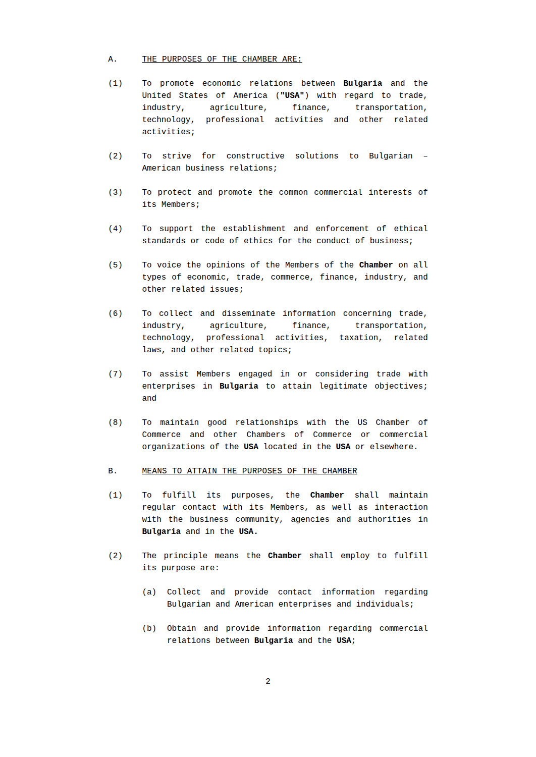A. THE PURPOSES OF THE CHAMBER ARE:
(1) To promote economic relations between Bulgaria and the United States of America ("USA") with regard to trade, industry, agriculture, finance, transportation, technology, professional activities and other related activities;
(2) To strive for constructive solutions to Bulgarian – American business relations;
(3) To protect and promote the common commercial interests of its Members;
(4) To support the establishment and enforcement of ethical standards or code of ethics for the conduct of business;
(5) To voice the opinions of the Members of the Chamber on all types of economic, trade, commerce, finance, industry, and other related issues;
(6) To collect and disseminate information concerning trade, industry, agriculture, finance, transportation, technology, professional activities, taxation, related laws, and other related topics;
(7) To assist Members engaged in or considering trade with enterprises in Bulgaria to attain legitimate objectives; and
(8) To maintain good relationships with the US Chamber of Commerce and other Chambers of Commerce or commercial organizations of the USA located in the USA or elsewhere.
B. MEANS TO ATTAIN THE PURPOSES OF THE CHAMBER
(1) To fulfill its purposes, the Chamber shall maintain regular contact with its Members, as well as interaction with the business community, agencies and authorities in Bulgaria and in the USA.
(2) The principle means the Chamber shall employ to fulfill its purpose are:
(a) Collect and provide contact information regarding Bulgarian and American enterprises and individuals;
(b) Obtain and provide information regarding commercial relations between Bulgaria and the USA;
2